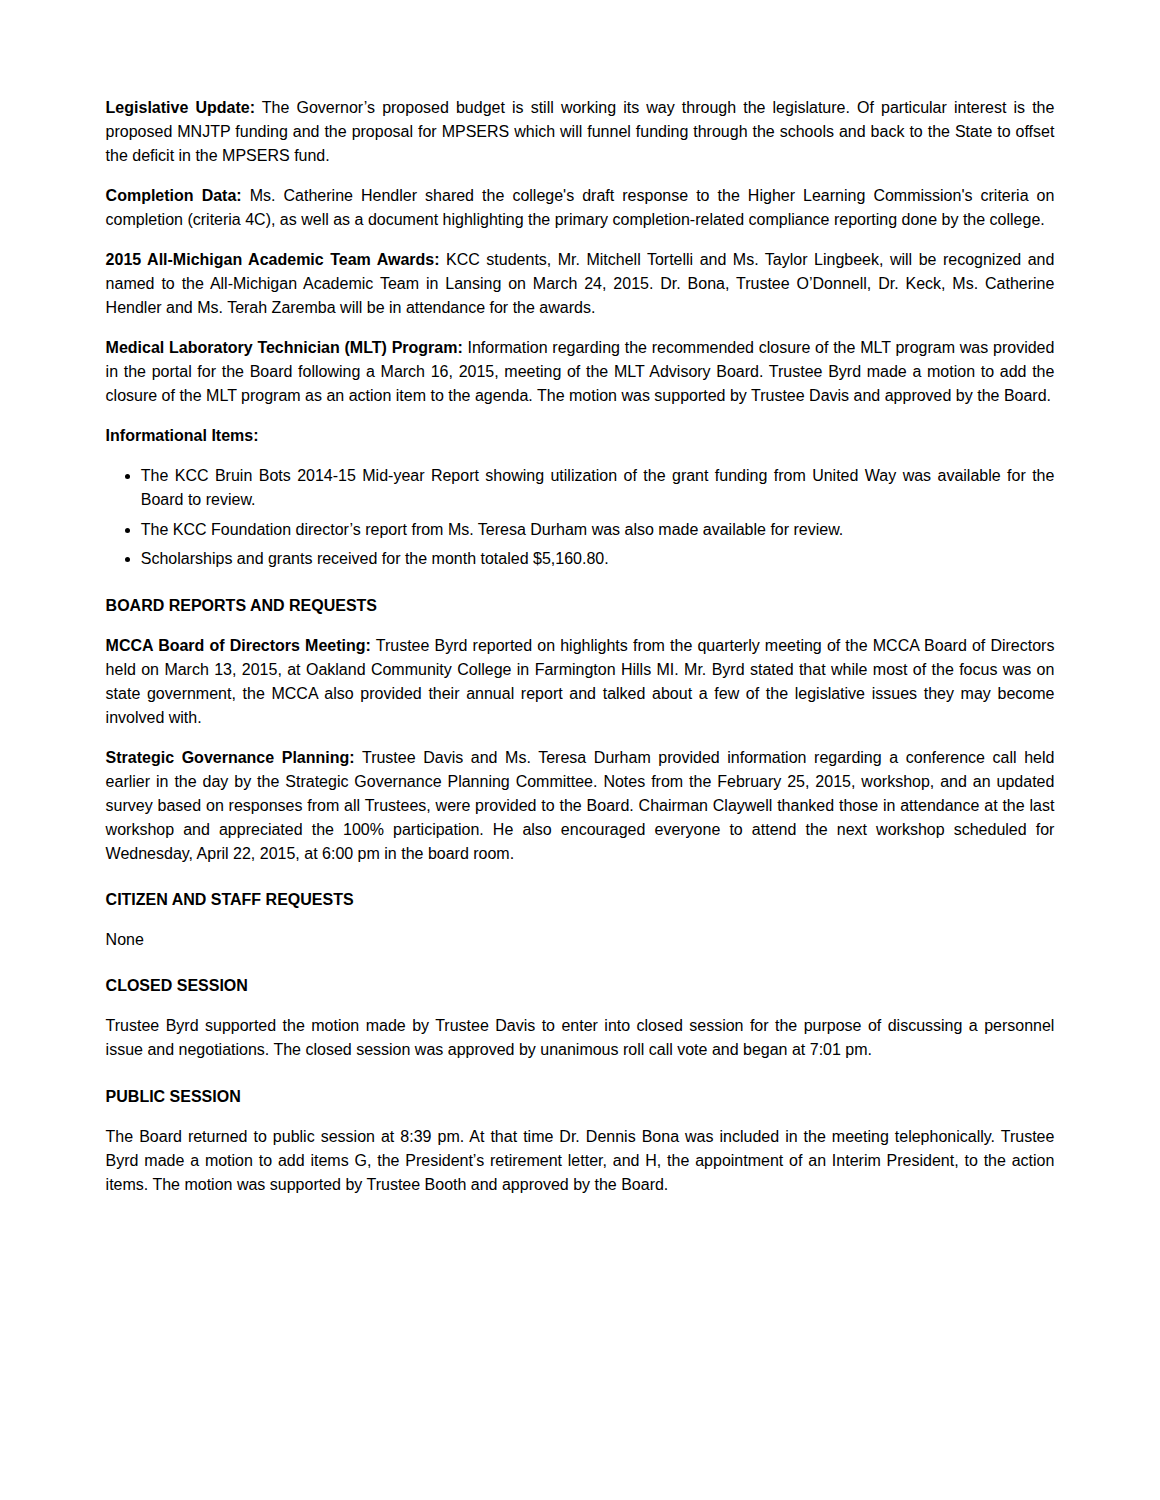Legislative Update: The Governor’s proposed budget is still working its way through the legislature. Of particular interest is the proposed MNJTP funding and the proposal for MPSERS which will funnel funding through the schools and back to the State to offset the deficit in the MPSERS fund.
Completion Data: Ms. Catherine Hendler shared the college's draft response to the Higher Learning Commission's criteria on completion (criteria 4C), as well as a document highlighting the primary completion-related compliance reporting done by the college.
2015 All-Michigan Academic Team Awards: KCC students, Mr. Mitchell Tortelli and Ms. Taylor Lingbeek, will be recognized and named to the All-Michigan Academic Team in Lansing on March 24, 2015. Dr. Bona, Trustee O’Donnell, Dr. Keck, Ms. Catherine Hendler and Ms. Terah Zaremba will be in attendance for the awards.
Medical Laboratory Technician (MLT) Program: Information regarding the recommended closure of the MLT program was provided in the portal for the Board following a March 16, 2015, meeting of the MLT Advisory Board. Trustee Byrd made a motion to add the closure of the MLT program as an action item to the agenda. The motion was supported by Trustee Davis and approved by the Board.
Informational Items:
The KCC Bruin Bots 2014-15 Mid-year Report showing utilization of the grant funding from United Way was available for the Board to review.
The KCC Foundation director’s report from Ms. Teresa Durham was also made available for review.
Scholarships and grants received for the month totaled $5,160.80.
BOARD REPORTS AND REQUESTS
MCCA Board of Directors Meeting: Trustee Byrd reported on highlights from the quarterly meeting of the MCCA Board of Directors held on March 13, 2015, at Oakland Community College in Farmington Hills MI. Mr. Byrd stated that while most of the focus was on state government, the MCCA also provided their annual report and talked about a few of the legislative issues they may become involved with.
Strategic Governance Planning: Trustee Davis and Ms. Teresa Durham provided information regarding a conference call held earlier in the day by the Strategic Governance Planning Committee. Notes from the February 25, 2015, workshop, and an updated survey based on responses from all Trustees, were provided to the Board. Chairman Claywell thanked those in attendance at the last workshop and appreciated the 100% participation. He also encouraged everyone to attend the next workshop scheduled for Wednesday, April 22, 2015, at 6:00 pm in the board room.
CITIZEN AND STAFF REQUESTS
None
CLOSED SESSION
Trustee Byrd supported the motion made by Trustee Davis to enter into closed session for the purpose of discussing a personnel issue and negotiations. The closed session was approved by unanimous roll call vote and began at 7:01 pm.
PUBLIC SESSION
The Board returned to public session at 8:39 pm. At that time Dr. Dennis Bona was included in the meeting telephonically. Trustee Byrd made a motion to add items G, the President’s retirement letter, and H, the appointment of an Interim President, to the action items. The motion was supported by Trustee Booth and approved by the Board.